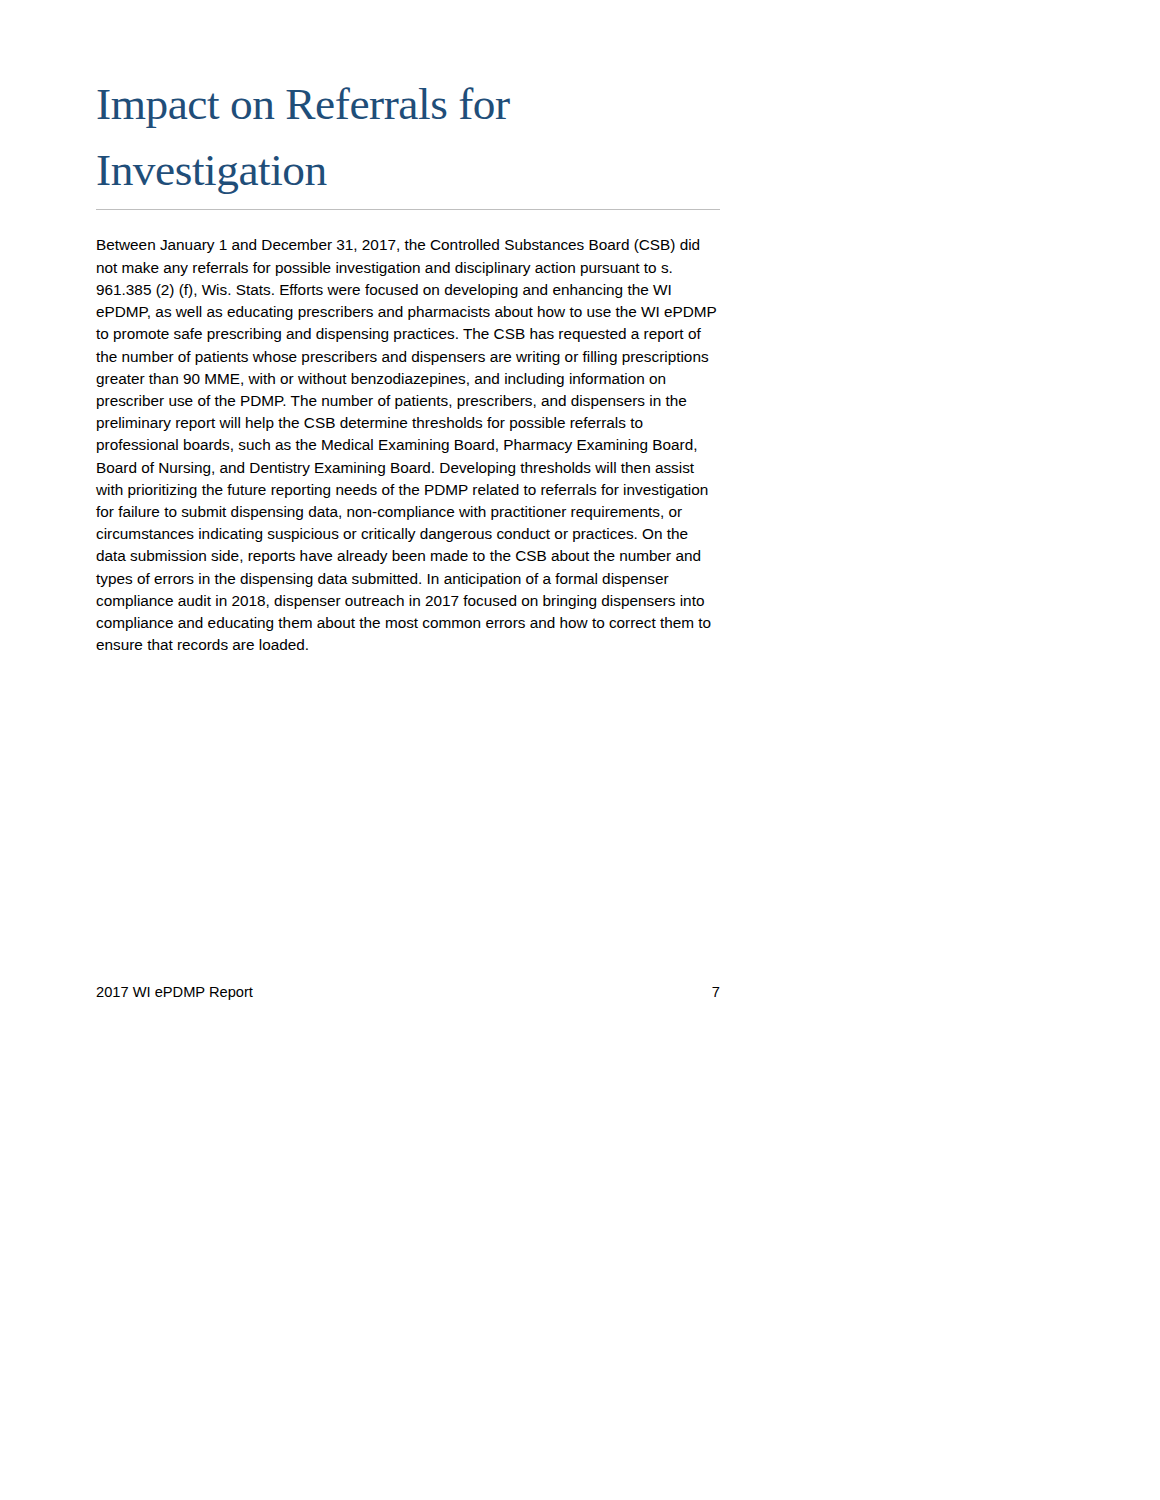Impact on Referrals for Investigation
Between January 1 and December 31, 2017, the Controlled Substances Board (CSB) did not make any referrals for possible investigation and disciplinary action pursuant to s. 961.385 (2) (f), Wis. Stats. Efforts were focused on developing and enhancing the WI ePDMP, as well as educating prescribers and pharmacists about how to use the WI ePDMP to promote safe prescribing and dispensing practices. The CSB has requested a report of the number of patients whose prescribers and dispensers are writing or filling prescriptions greater than 90 MME, with or without benzodiazepines, and including information on prescriber use of the PDMP. The number of patients, prescribers, and dispensers in the preliminary report will help the CSB determine thresholds for possible referrals to professional boards, such as the Medical Examining Board, Pharmacy Examining Board, Board of Nursing, and Dentistry Examining Board. Developing thresholds will then assist with prioritizing the future reporting needs of the PDMP related to referrals for investigation for failure to submit dispensing data, non-compliance with practitioner requirements, or circumstances indicating suspicious or critically dangerous conduct or practices. On the data submission side, reports have already been made to the CSB about the number and types of errors in the dispensing data submitted. In anticipation of a formal dispenser compliance audit in 2018, dispenser outreach in 2017 focused on bringing dispensers into compliance and educating them about the most common errors and how to correct them to ensure that records are loaded.
2017 WI ePDMP Report 7